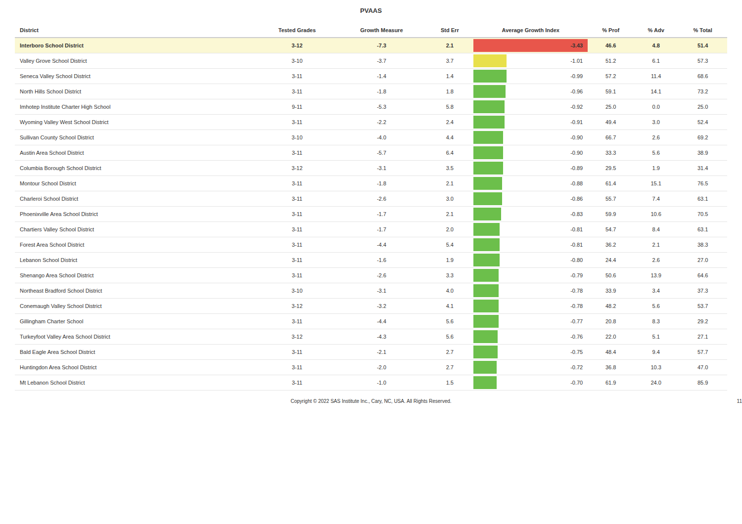PVAAS
| District | Tested Grades | Growth Measure | Std Err | Average Growth Index | % Prof | % Adv | % Total |
| --- | --- | --- | --- | --- | --- | --- | --- |
| Interboro School District | 3-12 | -7.3 | 2.1 | -3.43 | 46.6 | 4.8 | 51.4 |
| Valley Grove School District | 3-10 | -3.7 | 3.7 | -1.01 | 51.2 | 6.1 | 57.3 |
| Seneca Valley School District | 3-11 | -1.4 | 1.4 | -0.99 | 57.2 | 11.4 | 68.6 |
| North Hills School District | 3-11 | -1.8 | 1.8 | -0.96 | 59.1 | 14.1 | 73.2 |
| Imhotep Institute Charter High School | 9-11 | -5.3 | 5.8 | -0.92 | 25.0 | 0.0 | 25.0 |
| Wyoming Valley West School District | 3-11 | -2.2 | 2.4 | -0.91 | 49.4 | 3.0 | 52.4 |
| Sullivan County School District | 3-10 | -4.0 | 4.4 | -0.90 | 66.7 | 2.6 | 69.2 |
| Austin Area School District | 3-11 | -5.7 | 6.4 | -0.90 | 33.3 | 5.6 | 38.9 |
| Columbia Borough School District | 3-12 | -3.1 | 3.5 | -0.89 | 29.5 | 1.9 | 31.4 |
| Montour School District | 3-11 | -1.8 | 2.1 | -0.88 | 61.4 | 15.1 | 76.5 |
| Charleroi School District | 3-11 | -2.6 | 3.0 | -0.86 | 55.7 | 7.4 | 63.1 |
| Phoenixville Area School District | 3-11 | -1.7 | 2.1 | -0.83 | 59.9 | 10.6 | 70.5 |
| Chartiers Valley School District | 3-11 | -1.7 | 2.0 | -0.81 | 54.7 | 8.4 | 63.1 |
| Forest Area School District | 3-11 | -4.4 | 5.4 | -0.81 | 36.2 | 2.1 | 38.3 |
| Lebanon School District | 3-11 | -1.6 | 1.9 | -0.80 | 24.4 | 2.6 | 27.0 |
| Shenango Area School District | 3-11 | -2.6 | 3.3 | -0.79 | 50.6 | 13.9 | 64.6 |
| Northeast Bradford School District | 3-10 | -3.1 | 4.0 | -0.78 | 33.9 | 3.4 | 37.3 |
| Conemaugh Valley School District | 3-12 | -3.2 | 4.1 | -0.78 | 48.2 | 5.6 | 53.7 |
| Gillingham Charter School | 3-11 | -4.4 | 5.6 | -0.77 | 20.8 | 8.3 | 29.2 |
| Turkeyfoot Valley Area School District | 3-12 | -4.3 | 5.6 | -0.76 | 22.0 | 5.1 | 27.1 |
| Bald Eagle Area School District | 3-11 | -2.1 | 2.7 | -0.75 | 48.4 | 9.4 | 57.7 |
| Huntingdon Area School District | 3-11 | -2.0 | 2.7 | -0.72 | 36.8 | 10.3 | 47.0 |
| Mt Lebanon School District | 3-11 | -1.0 | 1.5 | -0.70 | 61.9 | 24.0 | 85.9 |
Copyright © 2022 SAS Institute Inc., Cary, NC, USA. All Rights Reserved. 11